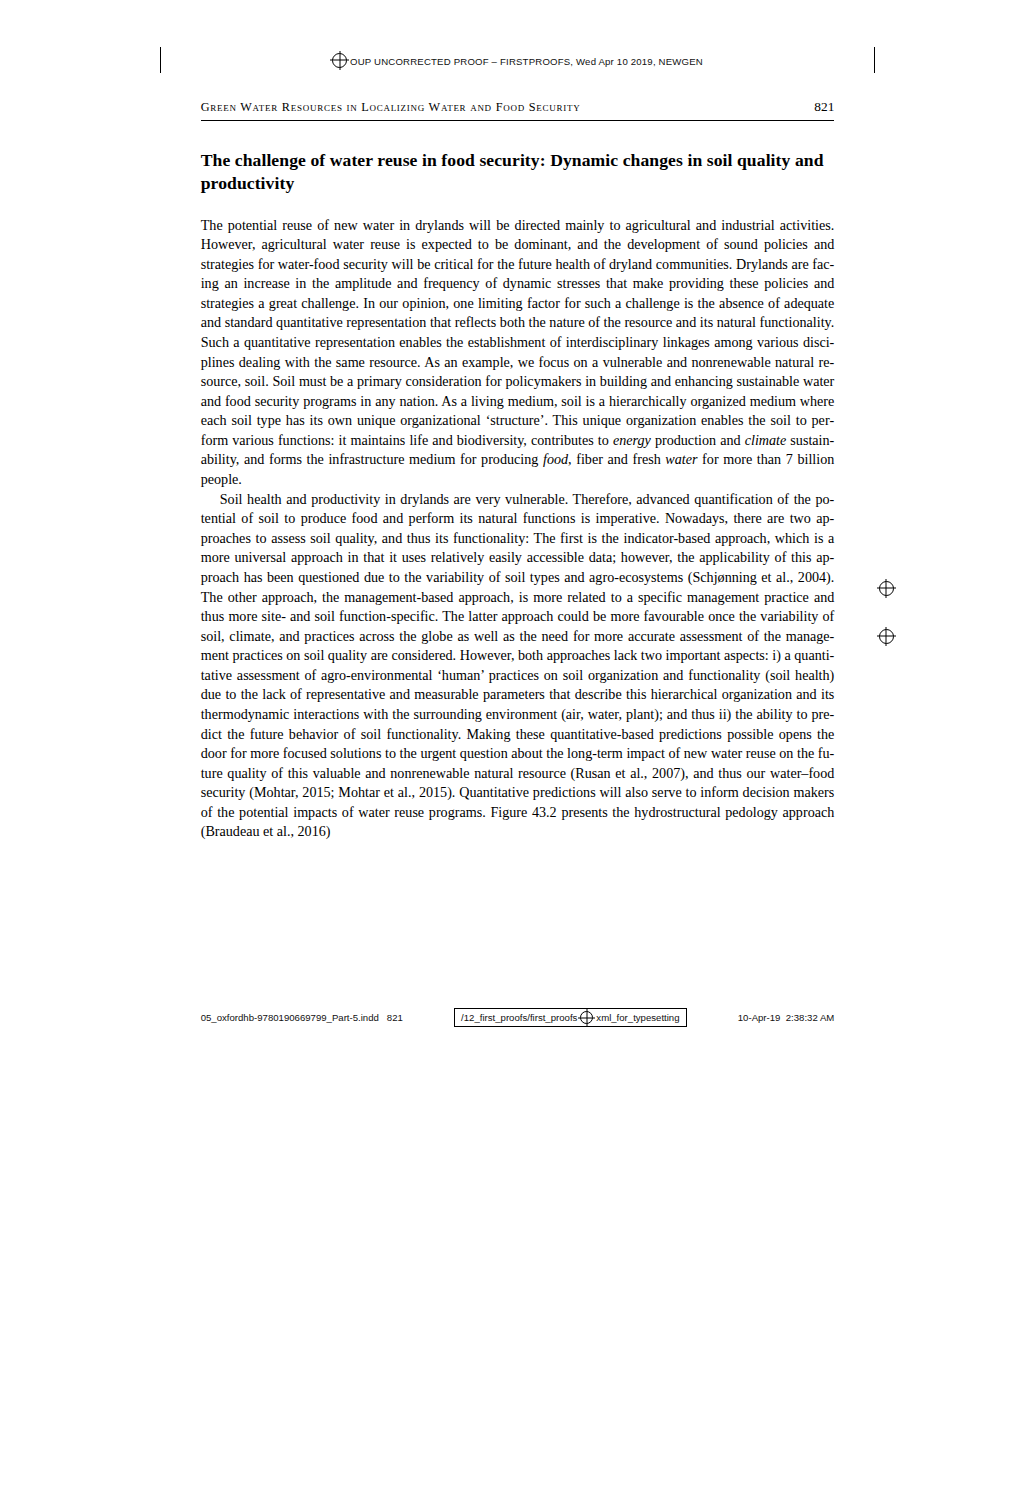OUP UNCORRECTED PROOF – FIRSTPROOFS, Wed Apr 10 2019, NEWGEN
Green Water Resources in Localizing Water and Food Security 821
The challenge of water reuse in food security: Dynamic changes in soil quality and productivity
The potential reuse of new water in drylands will be directed mainly to agricultural and industrial activities. However, agricultural water reuse is expected to be dominant, and the development of sound policies and strategies for water-food security will be critical for the future health of dryland communities. Drylands are facing an increase in the amplitude and frequency of dynamic stresses that make providing these policies and strategies a great challenge. In our opinion, one limiting factor for such a challenge is the absence of adequate and standard quantitative representation that reflects both the nature of the resource and its natural functionality. Such a quantitative representation enables the establishment of interdisciplinary linkages among various disciplines dealing with the same resource. As an example, we focus on a vulnerable and nonrenewable natural resource, soil. Soil must be a primary consideration for policymakers in building and enhancing sustainable water and food security programs in any nation. As a living medium, soil is a hierarchically organized medium where each soil type has its own unique organizational ‘structure’. This unique organization enables the soil to perform various functions: it maintains life and biodiversity, contributes to energy production and climate sustainability, and forms the infrastructure medium for producing food, fiber and fresh water for more than 7 billion people.
Soil health and productivity in drylands are very vulnerable. Therefore, advanced quantification of the potential of soil to produce food and perform its natural functions is imperative. Nowadays, there are two approaches to assess soil quality, and thus its functionality: The first is the indicator-based approach, which is a more universal approach in that it uses relatively easily accessible data; however, the applicability of this approach has been questioned due to the variability of soil types and agro-ecosystems (Schjønning et al., 2004). The other approach, the management-based approach, is more related to a specific management practice and thus more site- and soil function-specific. The latter approach could be more favourable once the variability of soil, climate, and practices across the globe as well as the need for more accurate assessment of the management practices on soil quality are considered. However, both approaches lack two important aspects: i) a quantitative assessment of agro-environmental ‘human’ practices on soil organization and functionality (soil health) due to the lack of representative and measurable parameters that describe this hierarchical organization and its thermodynamic interactions with the surrounding environment (air, water, plant); and thus ii) the ability to predict the future behavior of soil functionality. Making these quantitative-based predictions possible opens the door for more focused solutions to the urgent question about the long-term impact of new water reuse on the future quality of this valuable and nonrenewable natural resource (Rusan et al., 2007), and thus our water–food security (Mohtar, 2015; Mohtar et al., 2015). Quantitative predictions will also serve to inform decision makers of the potential impacts of water reuse programs. Figure 43.2 presents the hydrostructural pedology approach (Braudeau et al., 2016)
05_oxfordhb-9780190669799_Part-5.indd 821 /12_first_proofs/first_proofs xml_for_typesetting 10-Apr-19 2:38:32 AM